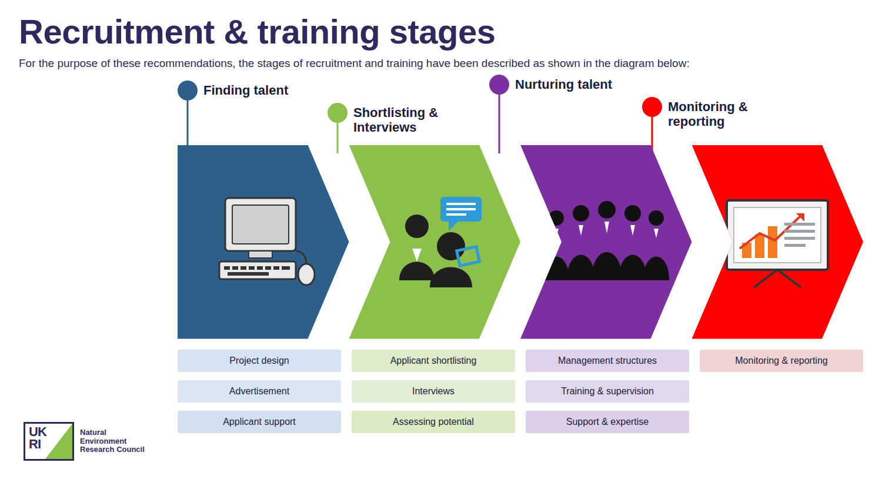Recruitment & training stages
For the purpose of these recommendations, the stages of recruitment and training have been described as shown in the diagram below:
Finding talent
Shortlisting & Interviews
Nurturing talent
Monitoring & reporting
Project design
Applicant shortlisting
Management structures
Monitoring & reporting
Advertisement
Interviews
Training & supervision
Applicant support
Assessing potential
Support & expertise
UK
RI
Natural
Environment
Research Council